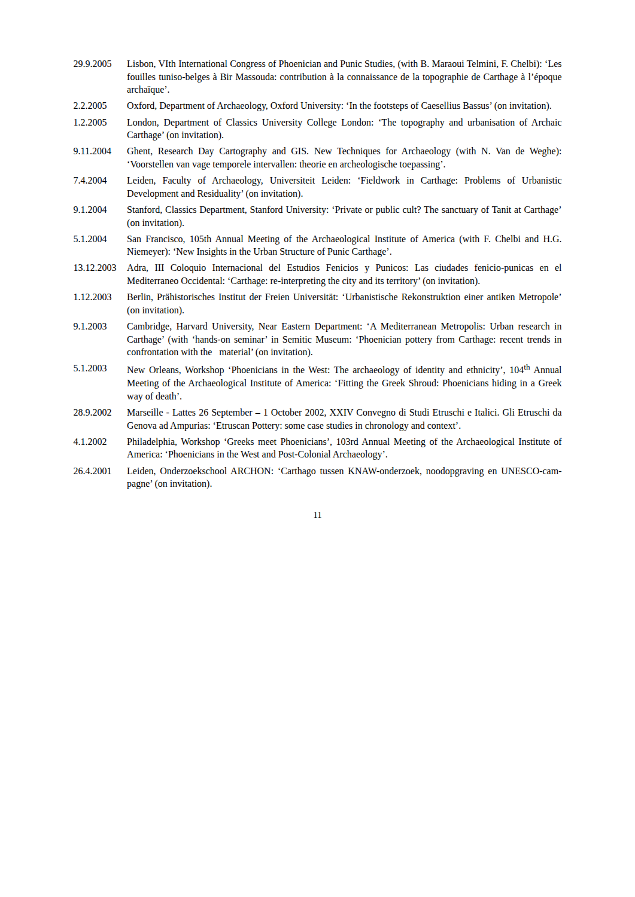29.9.2005
Lisbon, VIth International Congress of Phoenician and Punic Studies, (with B. Maraoui Telmini, F. Chelbi): ‘Les fouilles tuniso-belges à Bir Massouda: contribution à la connaissance de la topographie de Carthage à l’époque archaïque’.
2.2.2005
Oxford, Department of Archaeology, Oxford University: ‘In the footsteps of Caesellius Bassus’ (on invitation).
1.2.2005
London, Department of Classics University College London: ‘The topography and urbanisation of Archaic Carthage’ (on invitation).
9.11.2004
Ghent, Research Day Cartography and GIS. New Techniques for Archaeology (with N. Van de Weghe): ‘Voorstellen van vage temporele intervallen: theorie en archeologische toepassing’.
7.4.2004
Leiden, Faculty of Archaeology, Universiteit Leiden: ‘Fieldwork in Carthage: Problems of Urbanistic Development and Residuality’ (on invitation).
9.1.2004
Stanford, Classics Department, Stanford University: ‘Private or public cult? The sanctuary of Tanit at Carthage’ (on invitation).
5.1.2004
San Francisco, 105th Annual Meeting of the Archaeological Institute of America (with F. Chelbi and H.G. Niemeyer): ‘New Insights in the Urban Structure of Punic Carthage’.
13.12.2003
Adra, III Coloquio Internacional del Estudios Fenicios y Punicos: Las ciudades fenicio-punicas en el Mediterraneo Occidental: ‘Carthage: re-interpreting the city and its territory’ (on invitation).
1.12.2003
Berlin, Prähistorisches Institut der Freien Universität: ‘Urbanistische Rekonstruktion einer antiken Metropole’ (on invitation).
9.1.2003
Cambridge, Harvard University, Near Eastern Department: ‘A Mediterranean Metropolis: Urban research in Carthage’ (with ‘hands-on seminar’ in Semitic Museum: ‘Phoenician pottery from Carthage: recent trends in confrontation with the material’ (on invitation).
5.1.2003
New Orleans, Workshop ‘Phoenicians in the West: The archaeology of identity and ethnicity’, 104th Annual Meeting of the Archaeological Institute of America: ‘Fitting the Greek Shroud: Phoenicians hiding in a Greek way of death’.
28.9.2002
Marseille - Lattes 26 September – 1 October 2002, XXIV Convegno di Studi Etruschi e Italici. Gli Etruschi da Genova ad Ampurias: ‘Etruscan Pottery: some case studies in chronology and context’.
4.1.2002
Philadelphia, Workshop ‘Greeks meet Phoenicians’, 103rd Annual Meeting of the Archaeological Institute of America: ‘Phoenicians in the West and Post-Colonial Archaeology’.
26.4.2001
Leiden, Onderzoekschool ARCHON: ‘Carthago tussen KNAW-onderzoek, noodopgraving en UNESCO-campagne’ (on invitation).
11